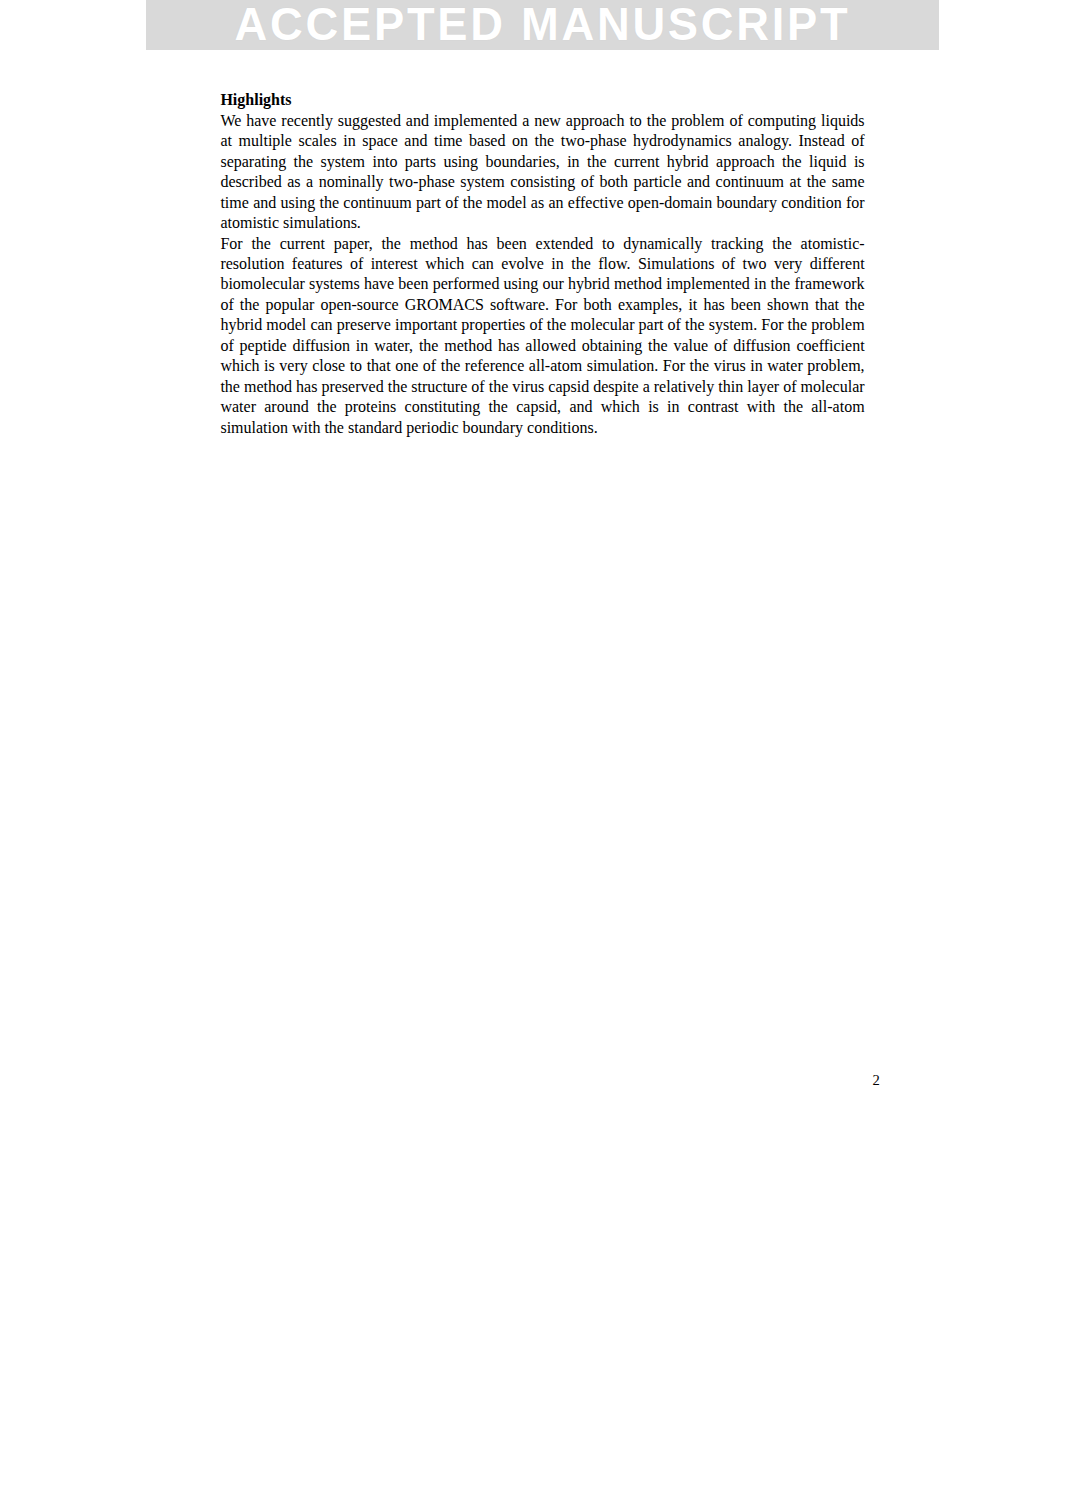ACCEPTED MANUSCRIPT
Highlights
We have recently suggested and implemented a new approach to the problem of computing liquids at multiple scales in space and time based on the two-phase hydrodynamics analogy. Instead of separating the system into parts using boundaries, in the current hybrid approach the liquid is described as a nominally two-phase system consisting of both particle and continuum at the same time and using the continuum part of the model as an effective open-domain boundary condition for atomistic simulations.
For the current paper, the method has been extended to dynamically tracking the atomistic-resolution features of interest which can evolve in the flow. Simulations of two very different biomolecular systems have been performed using our hybrid method implemented in the framework of the popular open-source GROMACS software. For both examples, it has been shown that the hybrid model can preserve important properties of the molecular part of the system. For the problem of peptide diffusion in water, the method has allowed obtaining the value of diffusion coefficient which is very close to that one of the reference all-atom simulation. For the virus in water problem, the method has preserved the structure of the virus capsid despite a relatively thin layer of molecular water around the proteins constituting the capsid, and which is in contrast with the all-atom simulation with the standard periodic boundary conditions.
2